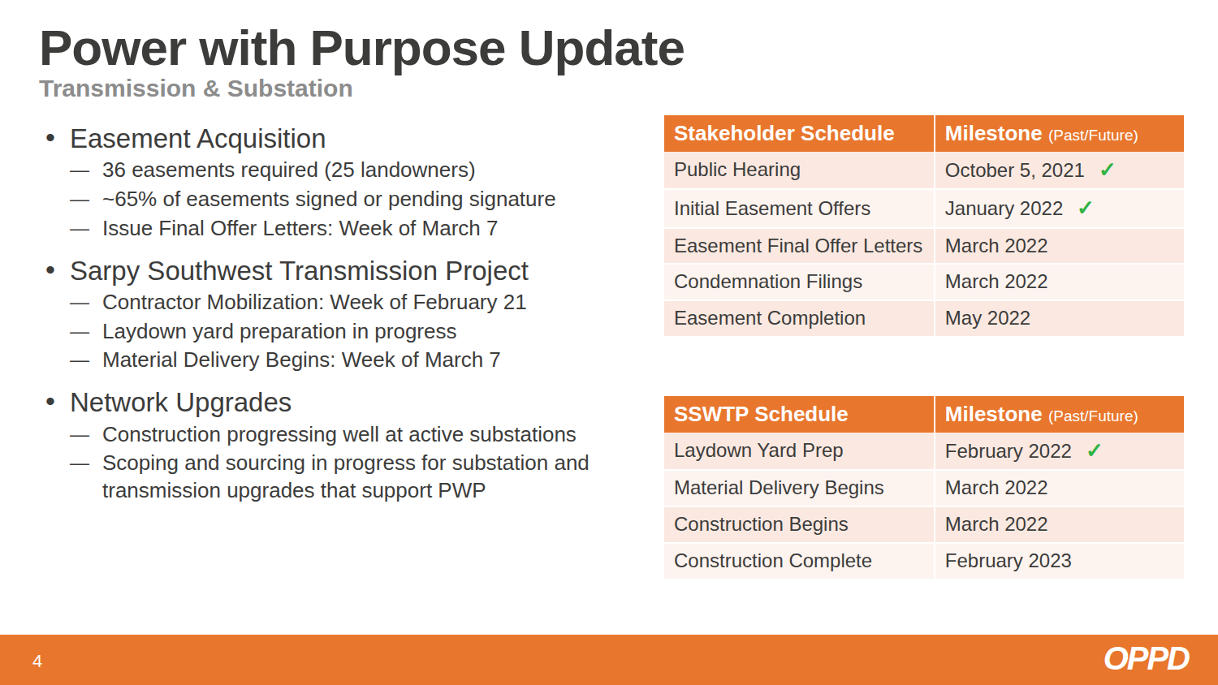Power with Purpose Update
Transmission & Substation
Easement Acquisition
36 easements required (25 landowners)
~65% of easements signed or pending signature
Issue Final Offer Letters: Week of March 7
Sarpy Southwest Transmission Project
Contractor Mobilization: Week of February 21
Laydown yard preparation in progress
Material Delivery Begins: Week of March 7
Network Upgrades
Construction progressing well at active substations
Scoping and sourcing in progress for substation and transmission upgrades that support PWP
| Stakeholder Schedule | Milestone (Past/Future) |
| --- | --- |
| Public Hearing | October 5, 2021 ✓ |
| Initial Easement Offers | January 2022 ✓ |
| Easement Final Offer Letters | March 2022 |
| Condemnation Filings | March 2022 |
| Easement Completion | May 2022 |
| SSWTP Schedule | Milestone (Past/Future) |
| --- | --- |
| Laydown Yard Prep | February 2022 ✓ |
| Material Delivery Begins | March 2022 |
| Construction Begins | March 2022 |
| Construction Complete | February 2023 |
4
OPPD